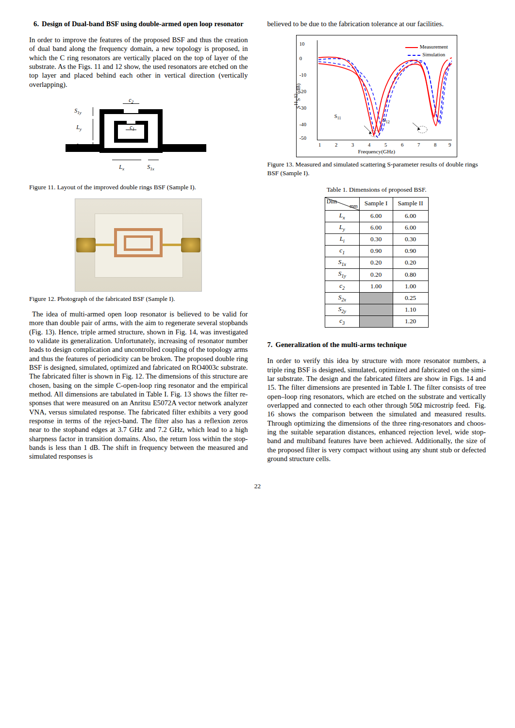6. Design of Dual-band BSF using double-armed open loop resonator
In order to improve the features of the proposed BSF and thus the creation of dual band along the frequency domain, a new topology is proposed, in which the C ring resonators are vertically placed on the top of layer of the substrate. As the Figs. 11 and 12 show, the used resonators are etched on the top layer and placed behind each other in vertical direction (vertically overlapping).
c2
c1
S1y
Ly
Li
Lx
S1x
Figure 11. Layout of the improved double rings BSF (Sample I).
Figure 12. Photograph of the fabricated BSF (Sample I).
The idea of multi-armed open loop resonator is believed to be valid for more than double pair of arms, with the aim to regenerate several stopbands (Fig. 13). Hence, triple armed structure, shown in Fig. 14, was investigated to validate its generalization. Unfortunately, increasing of resonator number leads to design complication and uncontrolled coupling of the topology arms and thus the features of periodicity can be broken. The proposed double ring BSF is designed, simulated, optimized and fabricated on RO4003c substrate. The fabricated filter is shown in Fig. 12. The dimensions of this structure are chosen, basing on the simple C-open-loop ring resonator and the empirical method. All dimensions are tabulated in Table I. Fig. 13 shows the filter responses that were measured on an Anritsu E5072A vector network analyzer VNA, versus simulated response. The fabricated filter exhibits a very good response in terms of the reject-band. The filter also has a reflexion zeros near to the stopband edges at 3.7 GHz and 7.2 GHz, which lead to a high sharpness factor in transition domains. Also, the return loss within the stopbands is less than 1 dB. The shift in frequency between the measured and simulated responses is
believed to be due to the fabrication tolerance at our facilities.
S11S12(dB)
10
0
-10
-20
-30
-40
-50
Measurement
Simulation
S11
S12
1
2
3
4
5
6
7
8
9
Frequency(GHz)
Figure 13. Measured and simulated scattering S-parameter results of double rings BSF (Sample I).
Table 1. Dimensions of proposed BSF.
| Dim mm | Sample I | Sample II |
| --- | --- | --- |
| L x | 6.00 | 6.00 |
| L y | 6.00 | 6.00 |
| L i | 0.30 | 0.30 |
| c 1 | 0.90 | 0.90 |
| S 1x | 0.20 | 0.20 |
| S 1y | 0.20 | 0.80 |
| c 2 | 1.00 | 1.00 |
| S 2x | | 0.25 |
| S 2y | | 1.10 |
| c 3 | | 1.20 |
7. Generalization of the multi-arms technique
In order to verify this idea by structure with more resonator numbers, a triple ring BSF is designed, simulated, optimized and fabricated on the similar substrate. The design and the fabricated filters are show in Figs. 14 and 15. The filter dimensions are presented in Table I. The filter consists of tree open–loop ring resonators, which are etched on the substrate and vertically overlapped and connected to each other through 50Ω microstrip feed. Fig. 16 shows the comparison between the simulated and measured results. Through optimizing the dimensions of the three ring-resonators and choosing the suitable separation distances, enhanced rejection level, wide stopband and multiband features have been achieved. Additionally, the size of the proposed filter is very compact without using any shunt stub or defected ground structure cells.
22